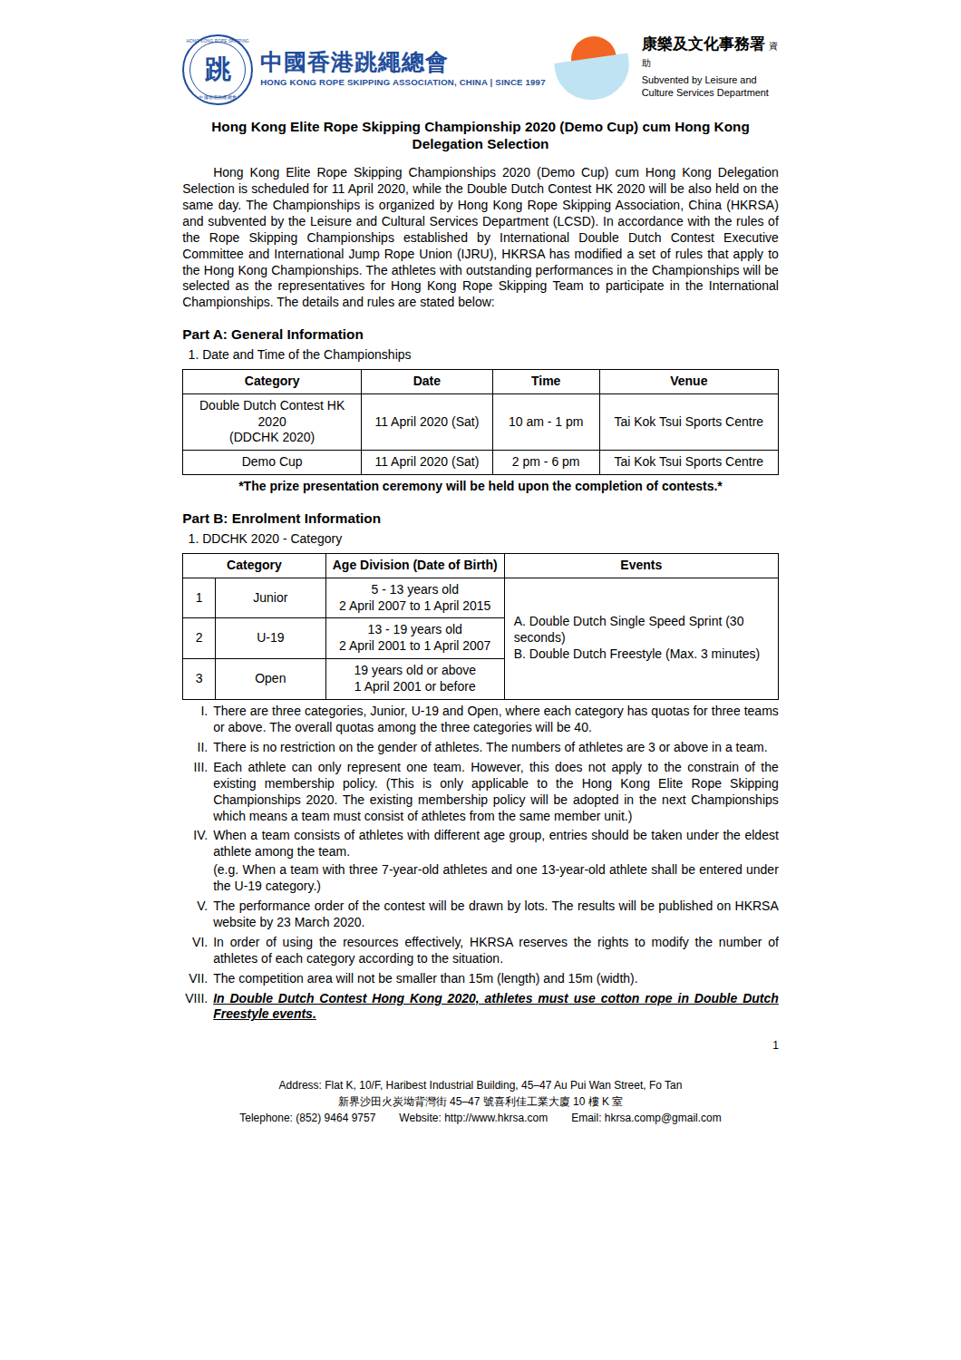HONG KONG ROPE SKIPPING
跳
中國香港跳繩總會
中國香港跳繩總會
HONG KONG ROPE SKIPPING ASSOCIATION, CHINA | SINCE 1997
康樂及文化事務署 資助
Subvented by Leisure and Culture Services Department
Hong Kong Elite Rope Skipping Championship 2020 (Demo Cup) cum Hong Kong Delegation Selection
Hong Kong Elite Rope Skipping Championships 2020 (Demo Cup) cum Hong Kong Delegation Selection is scheduled for 11 April 2020, while the Double Dutch Contest HK 2020 will be also held on the same day. The Championships is organized by Hong Kong Rope Skipping Association, China (HKRSA) and subvented by the Leisure and Cultural Services Department (LCSD). In accordance with the rules of the Rope Skipping Championships established by International Double Dutch Contest Executive Committee and International Jump Rope Union (IJRU), HKRSA has modified a set of rules that apply to the Hong Kong Championships. The athletes with outstanding performances in the Championships will be selected as the representatives for Hong Kong Rope Skipping Team to participate in the International Championships. The details and rules are stated below:
Part A: General Information
Date and Time of the Championships
| Category | Date | Time | Venue |
| --- | --- | --- | --- |
| Double Dutch Contest HK 2020 (DDCHK 2020) | 11 April 2020 (Sat) | 10 am - 1 pm | Tai Kok Tsui Sports Centre |
| Demo Cup | 11 April 2020 (Sat) | 2 pm - 6 pm | Tai Kok Tsui Sports Centre |
*The prize presentation ceremony will be held upon the completion of contests.*
Part B: Enrolment Information
DDCHK 2020 - Category
| Category | Age Division (Date of Birth) | Events |
| --- | --- | --- |
| 1 | Junior | 5 - 13 years old 2 April 2007 to 1 April 2015 | A. Double Dutch Single Speed Sprint (30 seconds) B. Double Dutch Freestyle (Max. 3 minutes) |
| 2 | U-19 | 13 - 19 years old 2 April 2001 to 1 April 2007 |
| 3 | Open | 19 years old or above 1 April 2001 or before |
There are three categories, Junior, U-19 and Open, where each category has quotas for three teams or above. The overall quotas among the three categories will be 40.
There is no restriction on the gender of athletes. The numbers of athletes are 3 or above in a team.
Each athlete can only represent one team. However, this does not apply to the constrain of the existing membership policy. (This is only applicable to the Hong Kong Elite Rope Skipping Championships 2020. The existing membership policy will be adopted in the next Championships which means a team must consist of athletes from the same member unit.)
When a team consists of athletes with different age group, entries should be taken under the eldest athlete among the team. (e.g. When a team with three 7-year-old athletes and one 13-year-old athlete shall be entered under the U-19 category.)
The performance order of the contest will be drawn by lots. The results will be published on HKRSA website by 23 March 2020.
In order of using the resources effectively, HKRSA reserves the rights to modify the number of athletes of each category according to the situation.
The competition area will not be smaller than 15m (length) and 15m (width).
In Double Dutch Contest Hong Kong 2020, athletes must use cotton rope in Double Dutch Freestyle events.
1
Address: Flat K, 10/F, Haribest Industrial Building, 45–47 Au Pui Wan Street, Fo Tan
新界沙田火炭坳背灣街 45–47 號喜利佳工業大廈 10 樓 K 室
Telephone: (852) 9464 9757 Website: http://www.hkrsa.com Email: hkrsa.comp@gmail.com